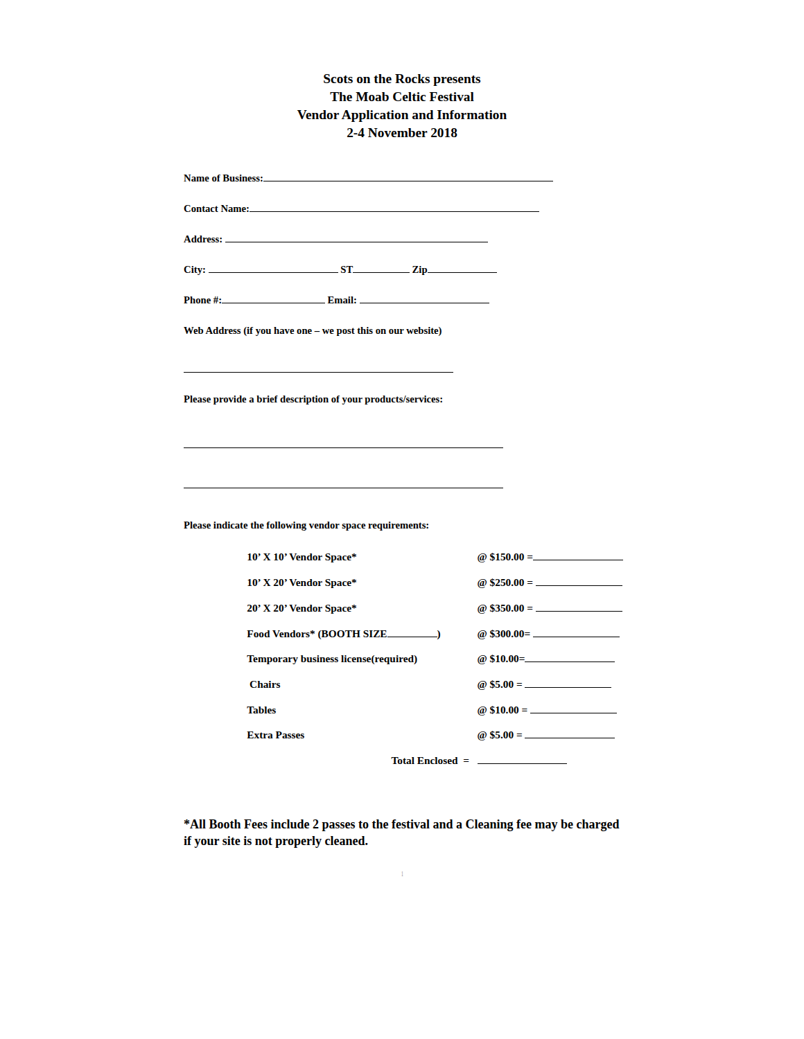Scots on the Rocks presents
The Moab Celtic Festival
Vendor Application and Information
2-4 November 2018
Name of Business:
Contact Name:
Address:
City: ST Zip
Phone #: Email:
Web Address (if you have one – we post this on our website)
Please provide a brief description of your products/services:
Please indicate the following vendor space requirements:
| 10’ X 10’ Vendor Space* | @ $150.00 = |
| 10’ X 20’ Vendor Space* | @ $250.00 = |
| 20’ X 20’ Vendor Space* | @ $350.00 = |
| Food Vendors* (BOOTH SIZE ) | @ $300.00= |
| Temporary business license(required) | @ $10.00= |
| Chairs | @ $5.00 = |
| Tables | @ $10.00 = |
| Extra Passes | @ $5.00 = |
| Total Enclosed = | |
*All Booth Fees include 2 passes to the festival and a Cleaning fee may be charged if your site is not properly cleaned.
1